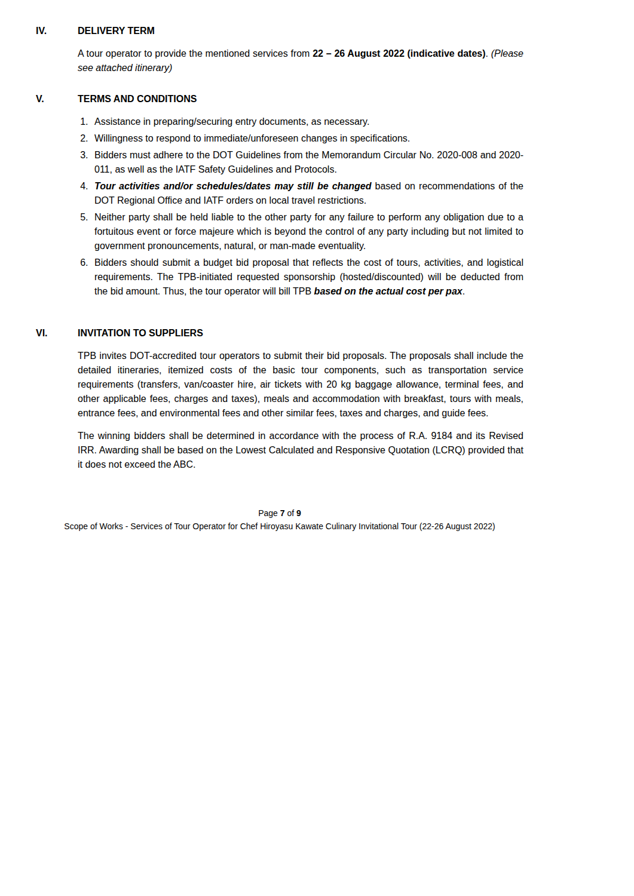IV. DELIVERY TERM
A tour operator to provide the mentioned services from 22 – 26 August 2022 (indicative dates). (Please see attached itinerary)
V. TERMS AND CONDITIONS
Assistance in preparing/securing entry documents, as necessary.
Willingness to respond to immediate/unforeseen changes in specifications.
Bidders must adhere to the DOT Guidelines from the Memorandum Circular No. 2020-008 and 2020-011, as well as the IATF Safety Guidelines and Protocols.
Tour activities and/or schedules/dates may still be changed based on recommendations of the DOT Regional Office and IATF orders on local travel restrictions.
Neither party shall be held liable to the other party for any failure to perform any obligation due to a fortuitous event or force majeure which is beyond the control of any party including but not limited to government pronouncements, natural, or man-made eventuality.
Bidders should submit a budget bid proposal that reflects the cost of tours, activities, and logistical requirements. The TPB-initiated requested sponsorship (hosted/discounted) will be deducted from the bid amount. Thus, the tour operator will bill TPB based on the actual cost per pax.
VI. INVITATION TO SUPPLIERS
TPB invites DOT-accredited tour operators to submit their bid proposals. The proposals shall include the detailed itineraries, itemized costs of the basic tour components, such as transportation service requirements (transfers, van/coaster hire, air tickets with 20 kg baggage allowance, terminal fees, and other applicable fees, charges and taxes), meals and accommodation with breakfast, tours with meals, entrance fees, and environmental fees and other similar fees, taxes and charges, and guide fees.
The winning bidders shall be determined in accordance with the process of R.A. 9184 and its Revised IRR. Awarding shall be based on the Lowest Calculated and Responsive Quotation (LCRQ) provided that it does not exceed the ABC.
Page 7 of 9
Scope of Works - Services of Tour Operator for Chef Hiroyasu Kawate Culinary Invitational Tour (22-26 August 2022)